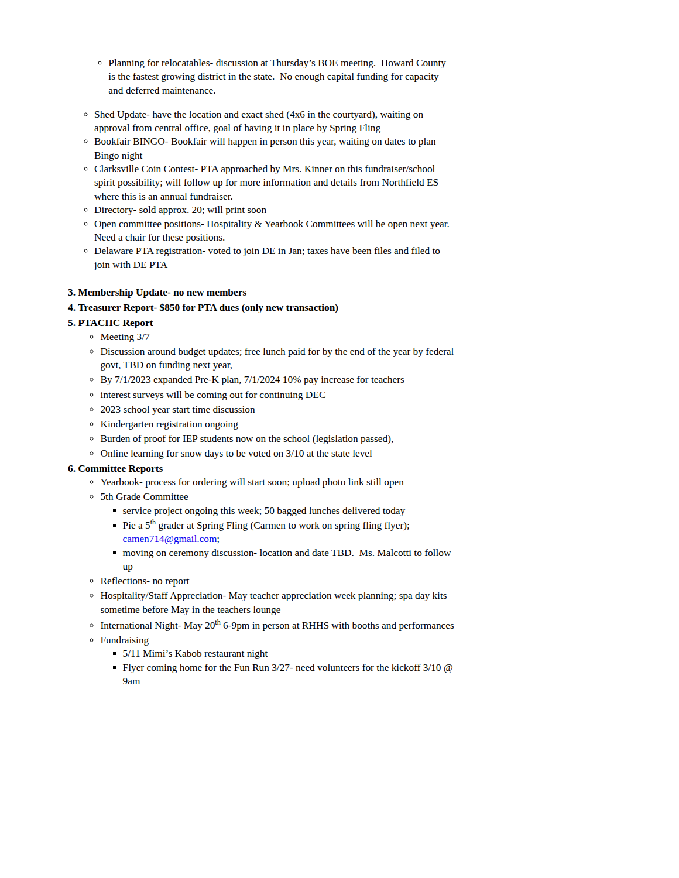Planning for relocatables- discussion at Thursday’s BOE meeting. Howard County is the fastest growing district in the state. No enough capital funding for capacity and deferred maintenance.
Shed Update- have the location and exact shed (4x6 in the courtyard), waiting on approval from central office, goal of having it in place by Spring Fling
Bookfair BINGO- Bookfair will happen in person this year, waiting on dates to plan Bingo night
Clarksville Coin Contest- PTA approached by Mrs. Kinner on this fundraiser/school spirit possibility; will follow up for more information and details from Northfield ES where this is an annual fundraiser.
Directory- sold approx. 20; will print soon
Open committee positions- Hospitality & Yearbook Committees will be open next year. Need a chair for these positions.
Delaware PTA registration- voted to join DE in Jan; taxes have been files and filed to join with DE PTA
Membership Update- no new members
Treasurer Report- $850 for PTA dues (only new transaction)
PTACHC Report
Meeting 3/7
Discussion around budget updates; free lunch paid for by the end of the year by federal govt, TBD on funding next year,
By 7/1/2023 expanded Pre-K plan, 7/1/2024 10% pay increase for teachers
interest surveys will be coming out for continuing DEC
2023 school year start time discussion
Kindergarten registration ongoing
Burden of proof for IEP students now on the school (legislation passed),
Online learning for snow days to be voted on 3/10 at the state level
Committee Reports
Yearbook- process for ordering will start soon; upload photo link still open
5th Grade Committee
service project ongoing this week; 50 bagged lunches delivered today
Pie a 5th grader at Spring Fling (Carmen to work on spring fling flyer); camen714@gmail.com;
moving on ceremony discussion- location and date TBD. Ms. Malcotti to follow up
Reflections- no report
Hospitality/Staff Appreciation- May teacher appreciation week planning; spa day kits sometime before May in the teachers lounge
International Night- May 20th 6-9pm in person at RHHS with booths and performances
Fundraising
5/11 Mimi’s Kabob restaurant night
Flyer coming home for the Fun Run 3/27- need volunteers for the kickoff 3/10 @ 9am